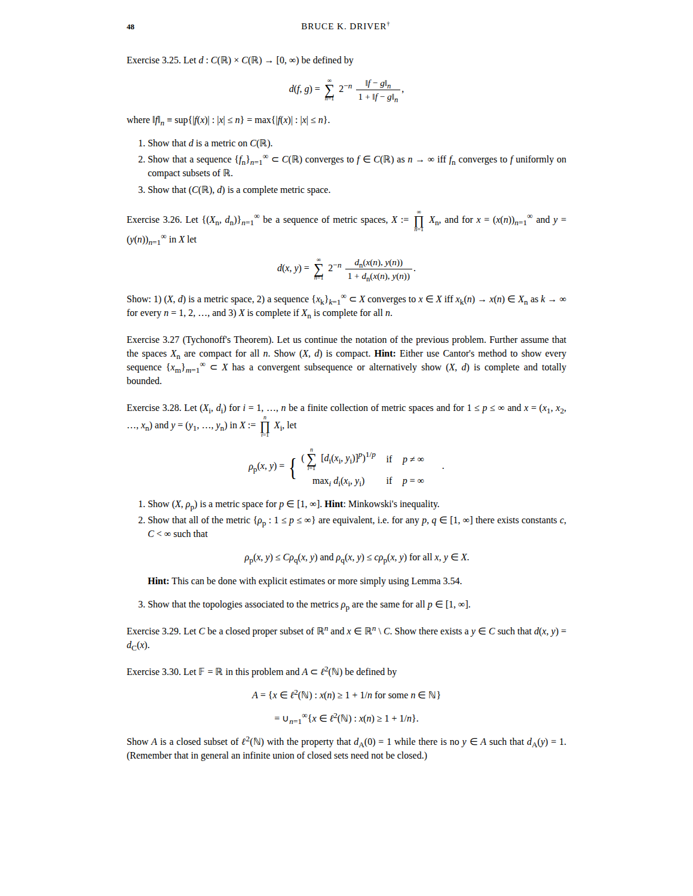48 BRUCE K. DRIVER† 48
Exercise 3.25. Let d : C(ℝ) × C(ℝ) → [0, ∞) be defined by
d(f, g) = ∞∑n=1 2−n ‖f − g‖n 1 + ‖f − g‖n ,
where ‖f‖n ≡ sup{|f(x)| : |x| ≤ n} = max{|f(x)| : |x| ≤ n}.
Show that d is a metric on C(ℝ).
Show that a sequence {fn}n=1∞ ⊂ C(ℝ) converges to f ∈ C(ℝ) as n → ∞ iff fn converges to f uniformly on compact subsets of ℝ.
Show that (C(ℝ), d) is a complete metric space.
Exercise 3.26. Let {(Xn, dn)}n=1∞ be a sequence of metric spaces, X := ∞∏n=1 Xn, and for x = (x(n))n=1∞ and y = (y(n))n=1∞ in X let
d(x, y) = ∞∑n=1 2−n dn(x(n), y(n)) 1 + dn(x(n), y(n)) .
Show: 1) (X, d) is a metric space, 2) a sequence {xk}k=1∞ ⊂ X converges to x ∈ X iff xk(n) → x(n) ∈ Xn as k → ∞ for every n = 1, 2, …, and 3) X is complete if Xn is complete for all n.
Exercise 3.27 (Tychonoff's Theorem). Let us continue the notation of the previous problem. Further assume that the spaces Xn are compact for all n. Show (X, d) is compact. Hint: Either use Cantor's method to show every sequence {xm}m=1∞ ⊂ X has a convergent subsequence or alternatively show (X, d) is complete and totally bounded.
Exercise 3.28. Let (Xi, di) for i = 1, …, n be a finite collection of metric spaces and for 1 ≤ p ≤ ∞ and x = (x1, x2, …, xn) and y = (y1, …, yn) in X := n∏i=1 Xi, let
ρp(x, y) = { (n∑i=1 [di(xi, yi)]p)1/p if p ≠ ∞ maxi di(xi, yi) if p = ∞ .
Show (X, ρp) is a metric space for p ∈ [1, ∞]. Hint: Minkowski's inequality.
Show that all of the metric {ρp : 1 ≤ p ≤ ∞} are equivalent, i.e. for any p, q ∈ [1, ∞] there exists constants c, C < ∞ such that
ρp(x, y) ≤ Cρq(x, y) and ρq(x, y) ≤ cρp(x, y) for all x, y ∈ X.
Hint: This can be done with explicit estimates or more simply using Lemma 3.54.
Show that the topologies associated to the metrics ρp are the same for all p ∈ [1, ∞].
Exercise 3.29. Let C be a closed proper subset of ℝn and x ∈ ℝn \ C. Show there exists a y ∈ C such that d(x, y) = dC(x).
Exercise 3.30. Let 𝔽 = ℝ in this problem and A ⊂ ℓ2(ℕ) be defined by
A = {x ∈ ℓ2(ℕ) : x(n) ≥ 1 + 1/n for some n ∈ ℕ}
= ∪n=1∞{x ∈ ℓ2(ℕ) : x(n) ≥ 1 + 1/n}.
Show A is a closed subset of ℓ2(ℕ) with the property that dA(0) = 1 while there is no y ∈ A such that dA(y) = 1. (Remember that in general an infinite union of closed sets need not be closed.)